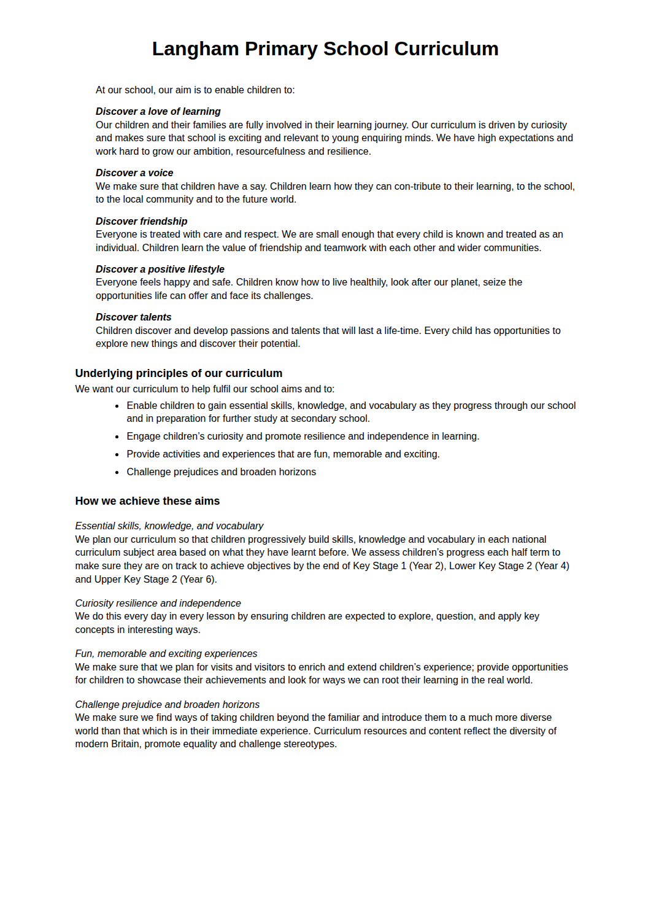Langham Primary School Curriculum
At our school, our aim is to enable children to:
Discover a love of learning
Our children and their families are fully involved in their learning journey. Our curriculum is driven by curiosity and makes sure that school is exciting and relevant to young enquiring minds. We have high expectations and work hard to grow our ambition, resourcefulness and resilience.
Discover a voice
We make sure that children have a say. Children learn how they can con-tribute to their learning, to the school, to the local community and to the future world.
Discover friendship
Everyone is treated with care and respect. We are small enough that every child is known and treated as an individual. Children learn the value of friendship and teamwork with each other and wider communities.
Discover a positive lifestyle
Everyone feels happy and safe. Children know how to live healthily, look after our planet, seize the opportunities life can offer and face its challenges.
Discover talents
Children discover and develop passions and talents that will last a life-time. Every child has opportunities to explore new things and discover their potential.
Underlying principles of our curriculum
We want our curriculum to help fulfil our school aims and to:
Enable children to gain essential skills, knowledge, and vocabulary as they progress through our school and in preparation for further study at secondary school.
Engage children’s curiosity and promote resilience and independence in learning.
Provide activities and experiences that are fun, memorable and exciting.
Challenge prejudices and broaden horizons
How we achieve these aims
Essential skills, knowledge, and vocabulary
We plan our curriculum so that children progressively build skills, knowledge and vocabulary in each national curriculum subject area based on what they have learnt before. We assess children’s progress each half term to make sure they are on track to achieve objectives by the end of Key Stage 1 (Year 2), Lower Key Stage 2 (Year 4) and Upper Key Stage 2 (Year 6).
Curiosity resilience and independence
We do this every day in every lesson by ensuring children are expected to explore, question, and apply key concepts in interesting ways.
Fun, memorable and exciting experiences
We make sure that we plan for visits and visitors to enrich and extend children’s experience; provide opportunities for children to showcase their achievements and look for ways we can root their learning in the real world.
Challenge prejudice and broaden horizons
We make sure we find ways of taking children beyond the familiar and introduce them to a much more diverse world than that which is in their immediate experience. Curriculum resources and content reflect the diversity of modern Britain, promote equality and challenge stereotypes.